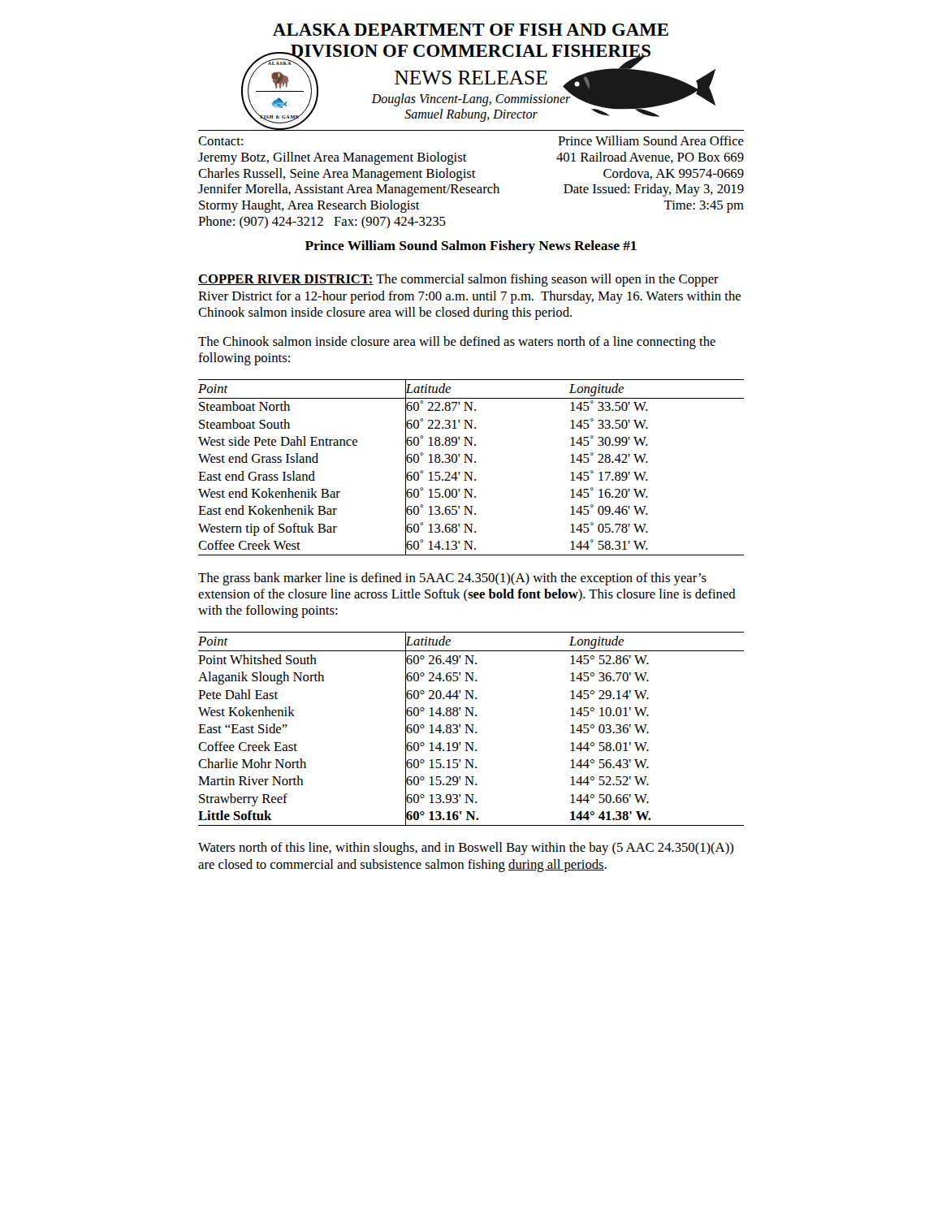ALASKA DEPARTMENT OF FISH AND GAME
DIVISION OF COMMERCIAL FISHERIES
ALASKA
🦬
🐟
FISH & GAME
NEWS RELEASE
Douglas Vincent-Lang, Commissioner
Samuel Rabung, Director
| Contact: | Prince William Sound Area Office |
| Jeremy Botz, Gillnet Area Management Biologist | 401 Railroad Avenue, PO Box 669 |
| Charles Russell, Seine Area Management Biologist | Cordova, AK 99574-0669 |
| Jennifer Morella, Assistant Area Management/Research | Date Issued: Friday, May 3, 2019 |
| Stormy Haught, Area Research Biologist | Time: 3:45 pm |
| Phone: (907) 424-3212 Fax: (907) 424-3235 | |
Prince William Sound Salmon Fishery News Release #1
COPPER RIVER DISTRICT: The commercial salmon fishing season will open in the Copper River District for a 12-hour period from 7:00 a.m. until 7 p.m. Thursday, May 16. Waters within the Chinook salmon inside closure area will be closed during this period.
The Chinook salmon inside closure area will be defined as waters north of a line connecting the following points:
| Point | Latitude | Longitude |
| --- | --- | --- |
| Steamboat North | 60˚ 22.87' N. | 145˚ 33.50' W. |
| Steamboat South | 60˚ 22.31' N. | 145˚ 33.50' W. |
| West side Pete Dahl Entrance | 60˚ 18.89' N. | 145˚ 30.99' W. |
| West end Grass Island | 60˚ 18.30' N. | 145˚ 28.42' W. |
| East end Grass Island | 60˚ 15.24' N. | 145˚ 17.89' W. |
| West end Kokenhenik Bar | 60˚ 15.00' N. | 145˚ 16.20' W. |
| East end Kokenhenik Bar | 60˚ 13.65' N. | 145˚ 09.46' W. |
| Western tip of Softuk Bar | 60˚ 13.68' N. | 145˚ 05.78' W. |
| Coffee Creek West | 60˚ 14.13' N. | 144˚ 58.31' W. |
The grass bank marker line is defined in 5AAC 24.350(1)(A) with the exception of this year’s extension of the closure line across Little Softuk (see bold font below). This closure line is defined with the following points:
| Point | Latitude | Longitude |
| --- | --- | --- |
| Point Whitshed South | 60° 26.49' N. | 145° 52.86' W. |
| Alaganik Slough North | 60° 24.65' N. | 145° 36.70' W. |
| Pete Dahl East | 60° 20.44' N. | 145° 29.14' W. |
| West Kokenhenik | 60° 14.88' N. | 145° 10.01' W. |
| East “East Side” | 60° 14.83' N. | 145° 03.36' W. |
| Coffee Creek East | 60° 14.19' N. | 144° 58.01' W. |
| Charlie Mohr North | 60° 15.15' N. | 144° 56.43' W. |
| Martin River North | 60° 15.29' N. | 144° 52.52' W. |
| Strawberry Reef | 60° 13.93' N. | 144° 50.66' W. |
| Little Softuk | 60° 13.16' N. | 144° 41.38' W. |
Waters north of this line, within sloughs, and in Boswell Bay within the bay (5 AAC 24.350(1)(A)) are closed to commercial and subsistence salmon fishing during all periods.